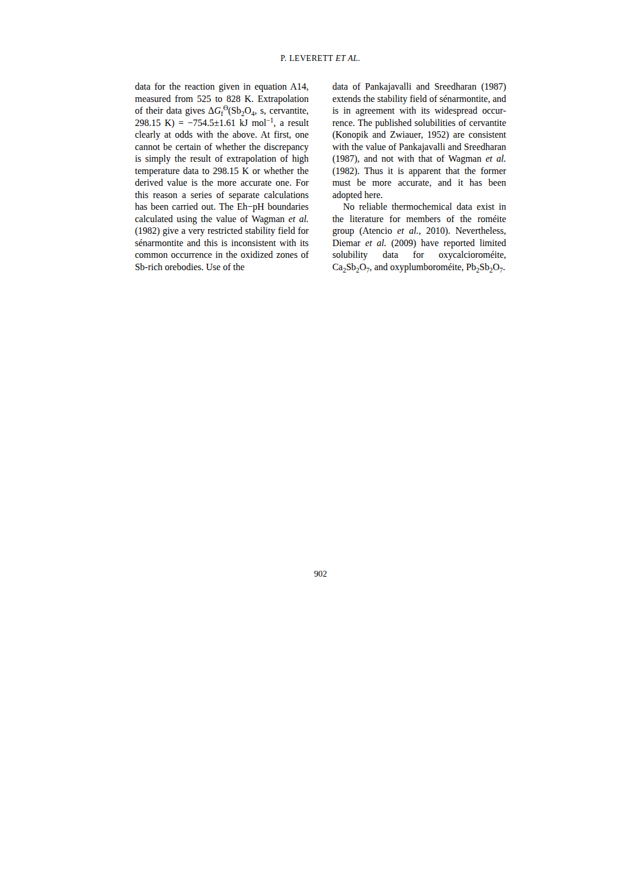P. LEVERETT ET AL.
data for the reaction given in equation A14, measured from 525 to 828 K. Extrapolation of their data gives ΔGfϴ(Sb2O4, s, cervantite, 298.15 K) = −754.5±1.61 kJ mol−1, a result clearly at odds with the above. At first, one cannot be certain of whether the discrepancy is simply the result of extrapolation of high temperature data to 298.15 K or whether the derived value is the more accurate one. For this reason a series of separate calculations has been carried out. The Eh−pH boundaries calculated using the value of Wagman et al. (1982) give a very restricted stability field for sénarmontite and this is inconsistent with its common occurrence in the oxidized zones of Sb-rich orebodies. Use of the
data of Pankajavalli and Sreedharan (1987) extends the stability field of sénarmontite, and is in agreement with its widespread occurrence. The published solubilities of cervantite (Konopik and Zwiauer, 1952) are consistent with the value of Pankajavalli and Sreedharan (1987), and not with that of Wagman et al. (1982). Thus it is apparent that the former must be more accurate, and it has been adopted here.
No reliable thermochemical data exist in the literature for members of the roméite group (Atencio et al., 2010). Nevertheless, Diemar et al. (2009) have reported limited solubility data for oxycalcioroméite, Ca2Sb2O7, and oxyplumboroméite, Pb2Sb2O7.
902